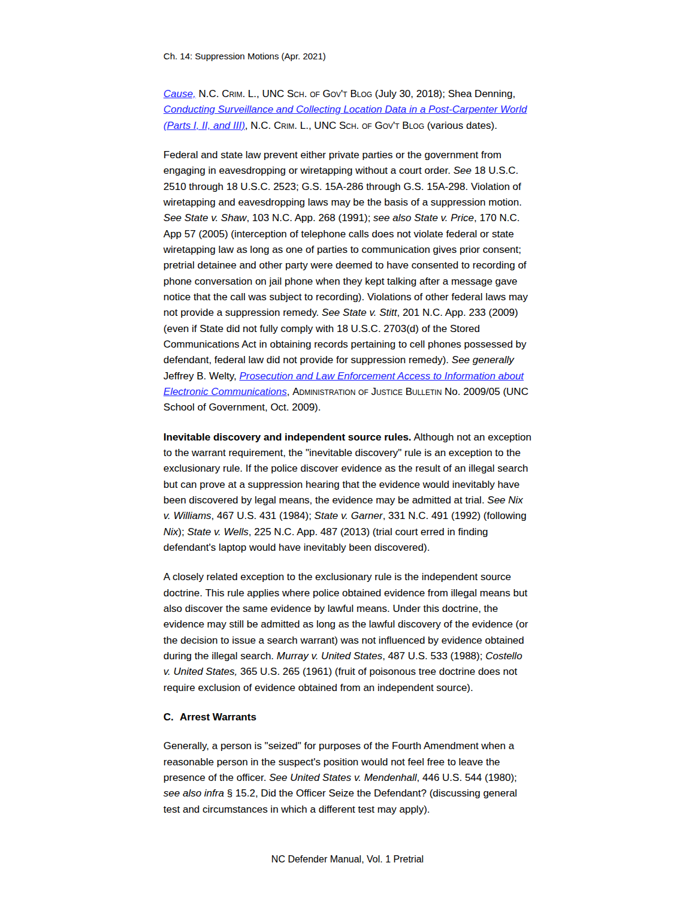Ch. 14: Suppression Motions (Apr. 2021)
Cause, N.C. Crim. L., UNC Sch. of Gov't Blog (July 30, 2018); Shea Denning, Conducting Surveillance and Collecting Location Data in a Post-Carpenter World (Parts I, II, and III), N.C. Crim. L., UNC Sch. of Gov't Blog (various dates).
Federal and state law prevent either private parties or the government from engaging in eavesdropping or wiretapping without a court order. See 18 U.S.C. 2510 through 18 U.S.C. 2523; G.S. 15A-286 through G.S. 15A-298. Violation of wiretapping and eavesdropping laws may be the basis of a suppression motion. See State v. Shaw, 103 N.C. App. 268 (1991); see also State v. Price, 170 N.C. App 57 (2005) (interception of telephone calls does not violate federal or state wiretapping law as long as one of parties to communication gives prior consent; pretrial detainee and other party were deemed to have consented to recording of phone conversation on jail phone when they kept talking after a message gave notice that the call was subject to recording). Violations of other federal laws may not provide a suppression remedy. See State v. Stitt, 201 N.C. App. 233 (2009) (even if State did not fully comply with 18 U.S.C. 2703(d) of the Stored Communications Act in obtaining records pertaining to cell phones possessed by defendant, federal law did not provide for suppression remedy). See generally Jeffrey B. Welty, Prosecution and Law Enforcement Access to Information about Electronic Communications, Administration of Justice Bulletin No. 2009/05 (UNC School of Government, Oct. 2009).
Inevitable discovery and independent source rules. Although not an exception to the warrant requirement, the "inevitable discovery" rule is an exception to the exclusionary rule. If the police discover evidence as the result of an illegal search but can prove at a suppression hearing that the evidence would inevitably have been discovered by legal means, the evidence may be admitted at trial. See Nix v. Williams, 467 U.S. 431 (1984); State v. Garner, 331 N.C. 491 (1992) (following Nix); State v. Wells, 225 N.C. App. 487 (2013) (trial court erred in finding defendant's laptop would have inevitably been discovered).
A closely related exception to the exclusionary rule is the independent source doctrine. This rule applies where police obtained evidence from illegal means but also discover the same evidence by lawful means. Under this doctrine, the evidence may still be admitted as long as the lawful discovery of the evidence (or the decision to issue a search warrant) was not influenced by evidence obtained during the illegal search. Murray v. United States, 487 U.S. 533 (1988); Costello v. United States, 365 U.S. 265 (1961) (fruit of poisonous tree doctrine does not require exclusion of evidence obtained from an independent source).
C. Arrest Warrants
Generally, a person is "seized" for purposes of the Fourth Amendment when a reasonable person in the suspect's position would not feel free to leave the presence of the officer. See United States v. Mendenhall, 446 U.S. 544 (1980); see also infra § 15.2, Did the Officer Seize the Defendant? (discussing general test and circumstances in which a different test may apply).
NC Defender Manual, Vol. 1 Pretrial